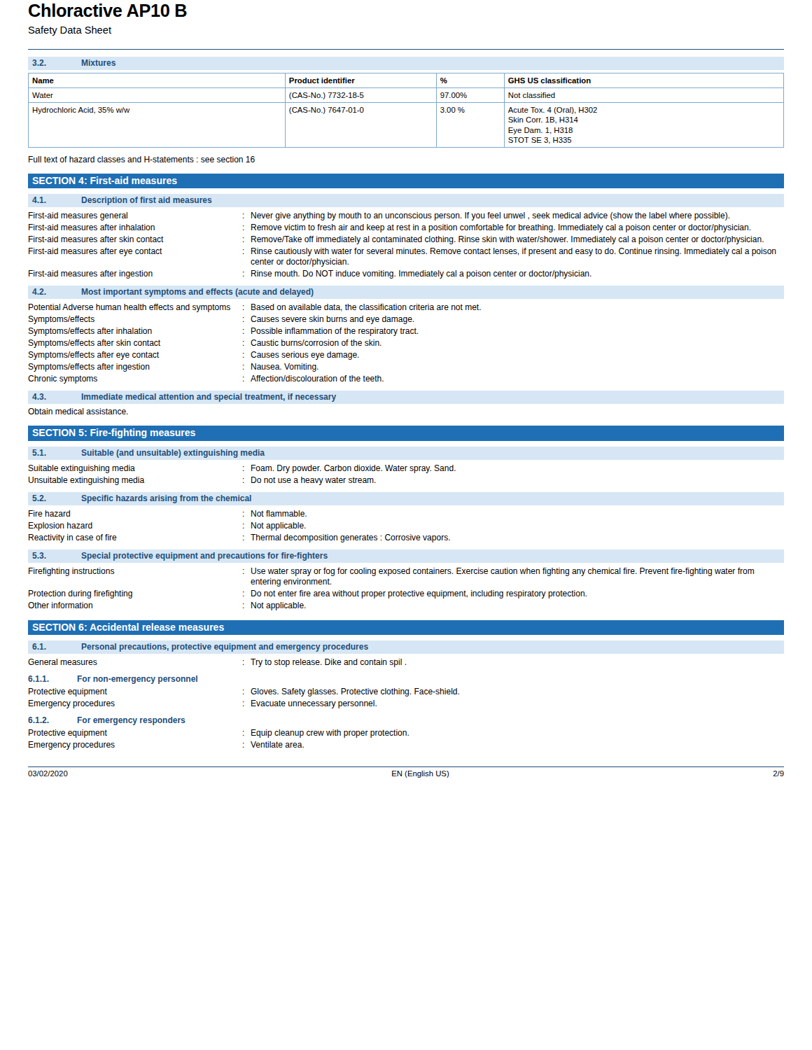Chloractive AP10 B
Safety Data Sheet
3.2. Mixtures
| Name | Product identifier | % | GHS US classification |
| --- | --- | --- | --- |
| Water | (CAS-No.) 7732-18-5 | 97.00% | Not classified |
| Hydrochloric Acid, 35% w/w | (CAS-No.) 7647-01-0 | 3.00 % | Acute Tox. 4 (Oral), H302 Skin Corr. 1B, H314 Eye Dam. 1, H318 STOT SE 3, H335 |
Full text of hazard classes and H-statements : see section 16
SECTION 4: First-aid measures
4.1. Description of first aid measures
| First-aid measures general | : | Never give anything by mouth to an unconscious person. If you feel unwel , seek medical advice (show the label where possible). |
| First-aid measures after inhalation | : | Remove victim to fresh air and keep at rest in a position comfortable for breathing. Immediately cal a poison center or doctor/physician. |
| First-aid measures after skin contact | : | Remove/Take off immediately al contaminated clothing. Rinse skin with water/shower. Immediately cal a poison center or doctor/physician. |
| First-aid measures after eye contact | : | Rinse cautiously with water for several minutes. Remove contact lenses, if present and easy to do. Continue rinsing. Immediately cal a poison center or doctor/physician. |
| First-aid measures after ingestion | : | Rinse mouth. Do NOT induce vomiting. Immediately cal a poison center or doctor/physician. |
4.2. Most important symptoms and effects (acute and delayed)
| Potential Adverse human health effects and symptoms | : | Based on available data, the classification criteria are not met. |
| Symptoms/effects | : | Causes severe skin burns and eye damage. |
| Symptoms/effects after inhalation | : | Possible inflammation of the respiratory tract. |
| Symptoms/effects after skin contact | : | Caustic burns/corrosion of the skin. |
| Symptoms/effects after eye contact | : | Causes serious eye damage. |
| Symptoms/effects after ingestion | : | Nausea. Vomiting. |
| Chronic symptoms | : | Affection/discolouration of the teeth. |
4.3. Immediate medical attention and special treatment, if necessary
Obtain medical assistance.
SECTION 5: Fire-fighting measures
5.1. Suitable (and unsuitable) extinguishing media
| Suitable extinguishing media | : | Foam. Dry powder. Carbon dioxide. Water spray. Sand. |
| Unsuitable extinguishing media | : | Do not use a heavy water stream. |
5.2. Specific hazards arising from the chemical
| Fire hazard | : | Not flammable. |
| Explosion hazard | : | Not applicable. |
| Reactivity in case of fire | : | Thermal decomposition generates : Corrosive vapors. |
5.3. Special protective equipment and precautions for fire-fighters
| Firefighting instructions | : | Use water spray or fog for cooling exposed containers. Exercise caution when fighting any chemical fire. Prevent fire-fighting water from entering environment. |
| Protection during firefighting | : | Do not enter fire area without proper protective equipment, including respiratory protection. |
| Other information | : | Not applicable. |
SECTION 6: Accidental release measures
6.1. Personal precautions, protective equipment and emergency procedures
| General measures | : | Try to stop release. Dike and contain spil . |
6.1.1. For non-emergency personnel
| Protective equipment | : | Gloves. Safety glasses. Protective clothing. Face-shield. |
| Emergency procedures | : | Evacuate unnecessary personnel. |
6.1.2. For emergency responders
| Protective equipment | : | Equip cleanup crew with proper protection. |
| Emergency procedures | : | Ventilate area. |
03/02/2020
EN (English US)
2/9